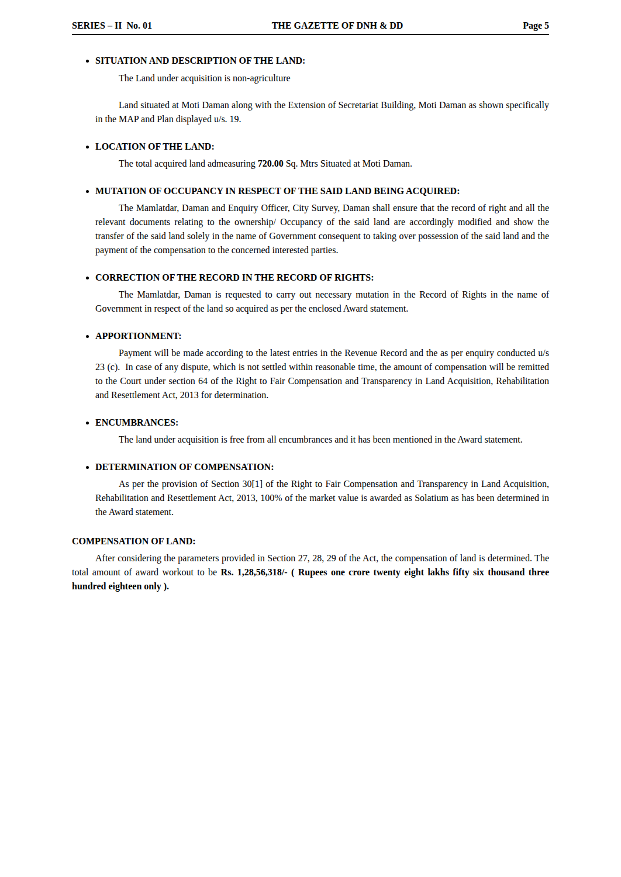SERIES – II No. 01 THE GAZETTE OF DNH & DD Page 5
Situation and description of the land:
The Land under acquisition is non-agriculture
Land situated at Moti Daman along with the Extension of Secretariat Building, Moti Daman as shown specifically in the MAP and Plan displayed u/s. 19.
Location of the land:
The total acquired land admeasuring 720.00 Sq. Mtrs Situated at Moti Daman.
Mutation of occupancy in respect of the said land being acquired:
The Mamlatdar, Daman and Enquiry Officer, City Survey, Daman shall ensure that the record of right and all the relevant documents relating to the ownership/ Occupancy of the said land are accordingly modified and show the transfer of the said land solely in the name of Government consequent to taking over possession of the said land and the payment of the compensation to the concerned interested parties.
Correction of the record in the record of rights:
The Mamlatdar, Daman is requested to carry out necessary mutation in the Record of Rights in the name of Government in respect of the land so acquired as per the enclosed Award statement.
Apportionment:
Payment will be made according to the latest entries in the Revenue Record and the as per enquiry conducted u/s 23 (c). In case of any dispute, which is not settled within reasonable time, the amount of compensation will be remitted to the Court under section 64 of the Right to Fair Compensation and Transparency in Land Acquisition, Rehabilitation and Resettlement Act, 2013 for determination.
Encumbrances:
The land under acquisition is free from all encumbrances and it has been mentioned in the Award statement.
Determination of compensation:
As per the provision of Section 30[1] of the Right to Fair Compensation and Transparency in Land Acquisition, Rehabilitation and Resettlement Act, 2013, 100% of the market value is awarded as Solatium as has been determined in the Award statement.
Compensation of land:
After considering the parameters provided in Section 27, 28, 29 of the Act, the compensation of land is determined. The total amount of award workout to be Rs. 1,28,56,318/- ( Rupees one crore twenty eight lakhs fifty six thousand three hundred eighteen only ).